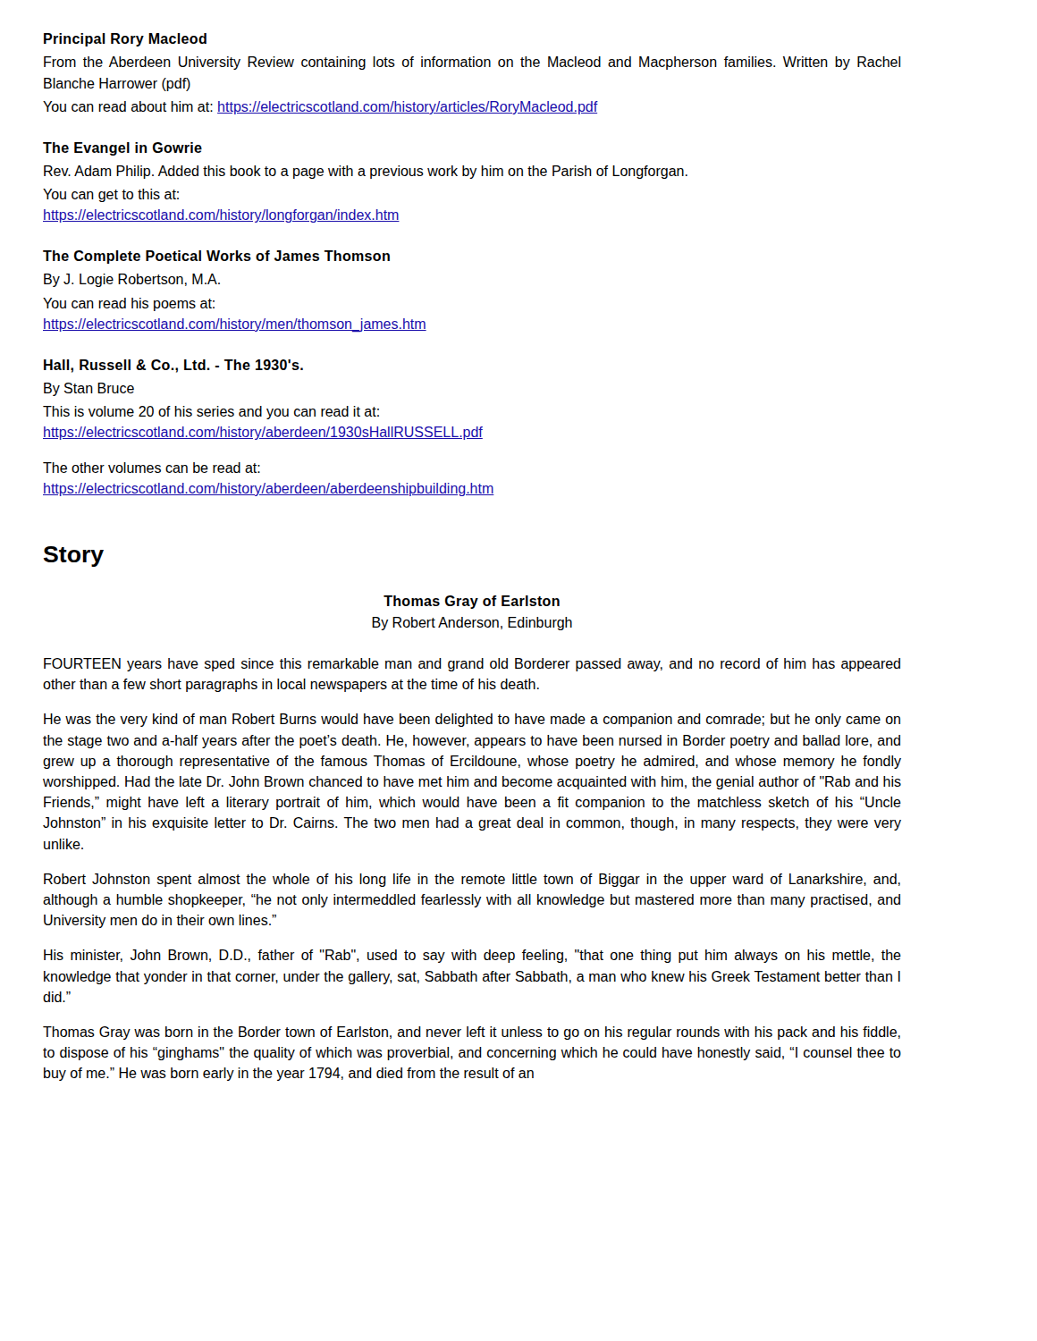Principal Rory Macleod
From the Aberdeen University Review containing lots of information on the Macleod and Macpherson families. Written by Rachel Blanche Harrower (pdf)
You can read about him at: https://electricscotland.com/history/articles/RoryMacleod.pdf
The Evangel in Gowrie
Rev. Adam Philip. Added this book to a page with a previous work by him on the Parish of Longforgan.
You can get to this at:
https://electricscotland.com/history/longforgan/index.htm
The Complete Poetical Works of James Thomson
By J. Logie Robertson, M.A.
You can read his poems at:
https://electricscotland.com/history/men/thomson_james.htm
Hall, Russell & Co., Ltd. - The 1930's.
By Stan Bruce
This is volume 20 of his series and you can read it at:
https://electricscotland.com/history/aberdeen/1930sHallRUSSELL.pdf
The other volumes can be read at:
https://electricscotland.com/history/aberdeen/aberdeenshipbuilding.htm
Story
Thomas Gray of Earlston
By Robert Anderson, Edinburgh
FOURTEEN years have sped since this remarkable man and grand old Borderer passed away, and no record of him has appeared other than a few short paragraphs in local newspapers at the time of his death.
He was the very kind of man Robert Burns would have been delighted to have made a companion and comrade; but he only came on the stage two and a-half years after the poet’s death. He, however, appears to have been nursed in Border poetry and ballad lore, and grew up a thorough representative of the famous Thomas of Ercildoune, whose poetry he admired, and whose memory he fondly worshipped. Had the late Dr. John Brown chanced to have met him and become acquainted with him, the genial author of "Rab and his Friends,” might have left a literary portrait of him, which would have been a fit companion to the matchless sketch of his “Uncle Johnston” in his exquisite letter to Dr. Cairns. The two men had a great deal in common, though, in many respects, they were very unlike.
Robert Johnston spent almost the whole of his long life in the remote little town of Biggar in the upper ward of Lanarkshire, and, although a humble shopkeeper, “he not only intermeddled fearlessly with all knowledge but mastered more than many practised, and University men do in their own lines.”
His minister, John Brown, D.D., father of "Rab", used to say with deep feeling, "that one thing put him always on his mettle, the knowledge that yonder in that corner, under the gallery, sat, Sabbath after Sabbath, a man who knew his Greek Testament better than I did.”
Thomas Gray was born in the Border town of Earlston, and never left it unless to go on his regular rounds with his pack and his fiddle, to dispose of his “ginghams" the quality of which was proverbial, and concerning which he could have honestly said, “I counsel thee to buy of me.” He was born early in the year 1794, and died from the result of an